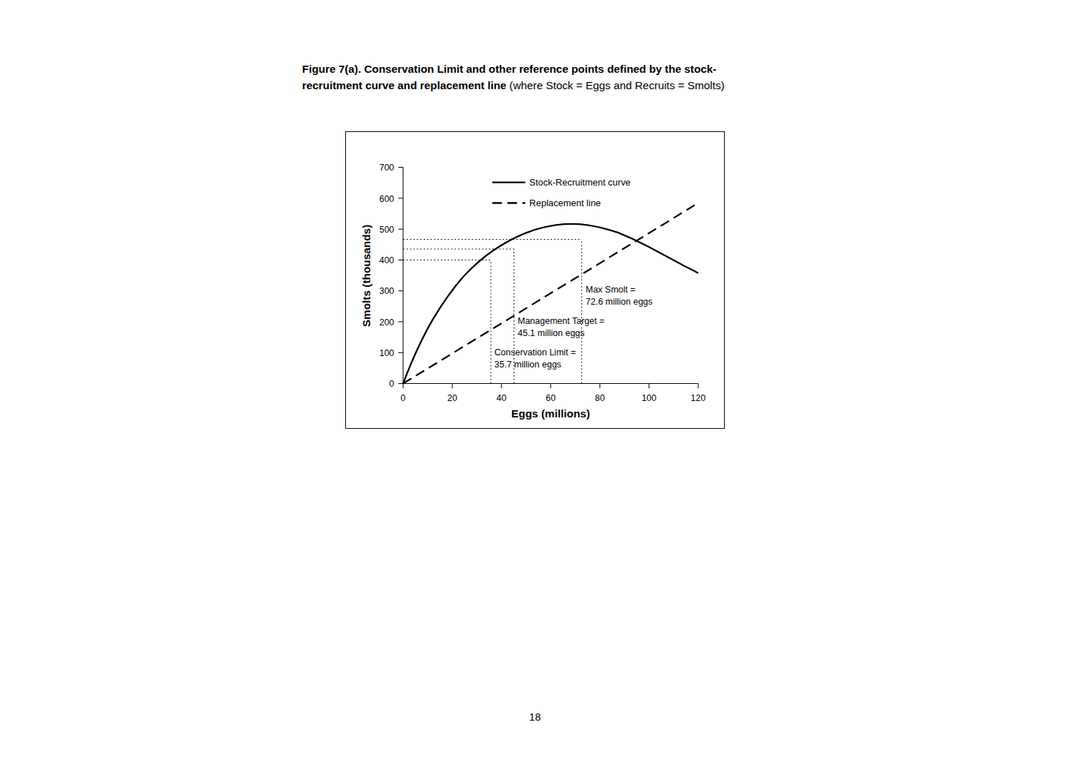Figure 7(a). Conservation Limit and other reference points defined by the stock-recruitment curve and replacement line (where Stock = Eggs and Recruits = Smolts)
0 100 200 300 400 500 600 700 0 20 40 60 80 100 120 Eggs (millions) Smolts (thousands) Stock-Recruitment curve Replacement line Max Smolt = 72.6 million eggs Management Target = 45.1 million eggs Conservation Limit = 35.7 million eggs
18